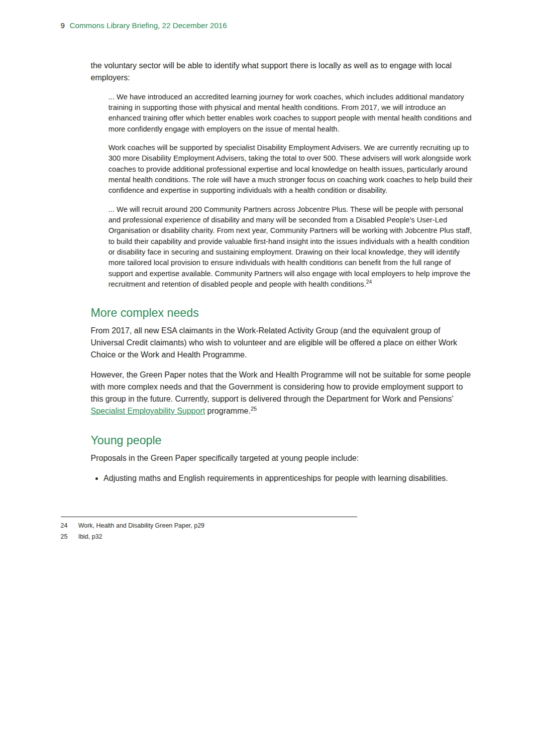9 Commons Library Briefing, 22 December 2016
the voluntary sector will be able to identify what support there is locally as well as to engage with local employers:
... We have introduced an accredited learning journey for work coaches, which includes additional mandatory training in supporting those with physical and mental health conditions. From 2017, we will introduce an enhanced training offer which better enables work coaches to support people with mental health conditions and more confidently engage with employers on the issue of mental health.
Work coaches will be supported by specialist Disability Employment Advisers. We are currently recruiting up to 300 more Disability Employment Advisers, taking the total to over 500. These advisers will work alongside work coaches to provide additional professional expertise and local knowledge on health issues, particularly around mental health conditions. The role will have a much stronger focus on coaching work coaches to help build their confidence and expertise in supporting individuals with a health condition or disability.
... We will recruit around 200 Community Partners across Jobcentre Plus. These will be people with personal and professional experience of disability and many will be seconded from a Disabled People's User-Led Organisation or disability charity. From next year, Community Partners will be working with Jobcentre Plus staff, to build their capability and provide valuable first-hand insight into the issues individuals with a health condition or disability face in securing and sustaining employment. Drawing on their local knowledge, they will identify more tailored local provision to ensure individuals with health conditions can benefit from the full range of support and expertise available. Community Partners will also engage with local employers to help improve the recruitment and retention of disabled people and people with health conditions.24
More complex needs
From 2017, all new ESA claimants in the Work-Related Activity Group (and the equivalent group of Universal Credit claimants) who wish to volunteer and are eligible will be offered a place on either Work Choice or the Work and Health Programme.
However, the Green Paper notes that the Work and Health Programme will not be suitable for some people with more complex needs and that the Government is considering how to provide employment support to this group in the future. Currently, support is delivered through the Department for Work and Pensions' Specialist Employability Support programme.25
Young people
Proposals in the Green Paper specifically targeted at young people include:
Adjusting maths and English requirements in apprenticeships for people with learning disabilities.
24 Work, Health and Disability Green Paper, p29
25 Ibid, p32